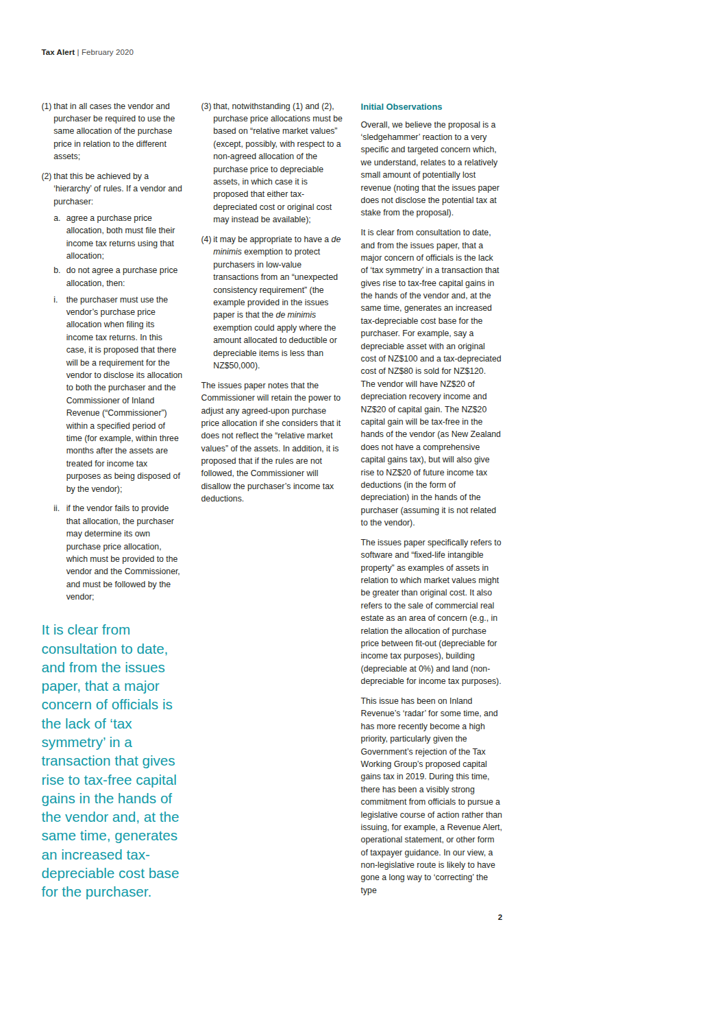Tax Alert | February 2020
(1) that in all cases the vendor and purchaser be required to use the same allocation of the purchase price in relation to the different assets;
(2) that this be achieved by a ‘hierarchy’ of rules. If a vendor and purchaser:
a. agree a purchase price allocation, both must file their income tax returns using that allocation;
b. do not agree a purchase price allocation, then:
i. the purchaser must use the vendor’s purchase price allocation when filing its income tax returns. In this case, it is proposed that there will be a requirement for the vendor to disclose its allocation to both the purchaser and the Commissioner of Inland Revenue (“Commissioner”) within a specified period of time (for example, within three months after the assets are treated for income tax purposes as being disposed of by the vendor);
ii. if the vendor fails to provide that allocation, the purchaser may determine its own purchase price allocation, which must be provided to the vendor and the Commissioner, and must be followed by the vendor;
It is clear from consultation to date, and from the issues paper, that a major concern of officials is the lack of ‘tax symmetry’ in a transaction that gives rise to tax-free capital gains in the hands of the vendor and, at the same time, generates an increased tax-depreciable cost base for the purchaser.
(3) that, notwithstanding (1) and (2), purchase price allocations must be based on “relative market values” (except, possibly, with respect to a non-agreed allocation of the purchase price to depreciable assets, in which case it is proposed that either tax-depreciated cost or original cost may instead be available);
(4) it may be appropriate to have a de minimis exemption to protect purchasers in low-value transactions from an “unexpected consistency requirement” (the example provided in the issues paper is that the de minimis exemption could apply where the amount allocated to deductible or depreciable items is less than NZ$50,000).
The issues paper notes that the Commissioner will retain the power to adjust any agreed-upon purchase price allocation if she considers that it does not reflect the “relative market values” of the assets. In addition, it is proposed that if the rules are not followed, the Commissioner will disallow the purchaser’s income tax deductions.
Initial Observations
Overall, we believe the proposal is a ‘sledgehammer’ reaction to a very specific and targeted concern which, we understand, relates to a relatively small amount of potentially lost revenue (noting that the issues paper does not disclose the potential tax at stake from the proposal).
It is clear from consultation to date, and from the issues paper, that a major concern of officials is the lack of ‘tax symmetry’ in a transaction that gives rise to tax-free capital gains in the hands of the vendor and, at the same time, generates an increased tax-depreciable cost base for the purchaser. For example, say a depreciable asset with an original cost of NZ$100 and a tax-depreciated cost of NZ$80 is sold for NZ$120. The vendor will have NZ$20 of depreciation recovery income and NZ$20 of capital gain. The NZ$20 capital gain will be tax-free in the hands of the vendor (as New Zealand does not have a comprehensive capital gains tax), but will also give rise to NZ$20 of future income tax deductions (in the form of depreciation) in the hands of the purchaser (assuming it is not related to the vendor).
The issues paper specifically refers to software and “fixed-life intangible property” as examples of assets in relation to which market values might be greater than original cost. It also refers to the sale of commercial real estate as an area of concern (e.g., in relation the allocation of purchase price between fit-out (depreciable for income tax purposes), building (depreciable at 0%) and land (non-depreciable for income tax purposes).
This issue has been on Inland Revenue’s ‘radar’ for some time, and has more recently become a high priority, particularly given the Government’s rejection of the Tax Working Group’s proposed capital gains tax in 2019. During this time, there has been a visibly strong commitment from officials to pursue a legislative course of action rather than issuing, for example, a Revenue Alert, operational statement, or other form of taxpayer guidance. In our view, a non-legislative route is likely to have gone a long way to ‘correcting’ the type
2